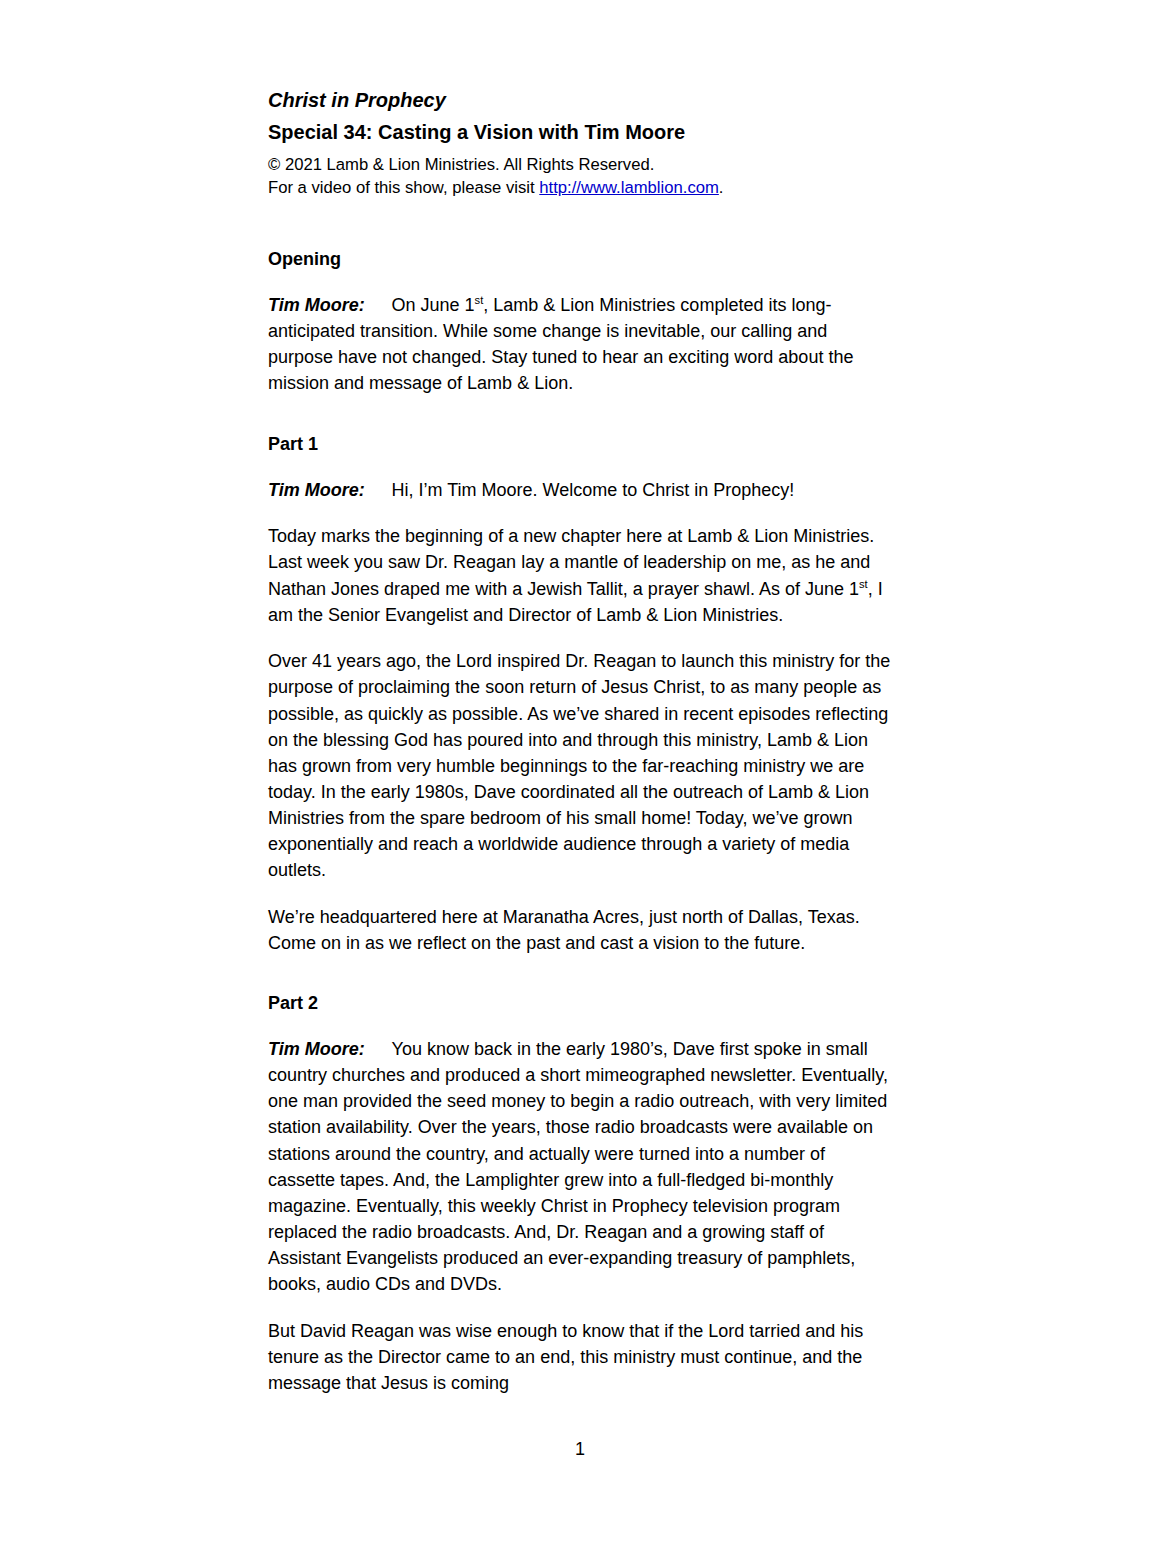Christ in Prophecy
Special 34: Casting a Vision with Tim Moore
© 2021 Lamb & Lion Ministries. All Rights Reserved.
For a video of this show, please visit http://www.lamblion.com.
Opening
Tim Moore: On June 1st, Lamb & Lion Ministries completed its long-anticipated transition. While some change is inevitable, our calling and purpose have not changed. Stay tuned to hear an exciting word about the mission and message of Lamb & Lion.
Part 1
Tim Moore: Hi, I’m Tim Moore. Welcome to Christ in Prophecy!
Today marks the beginning of a new chapter here at Lamb & Lion Ministries. Last week you saw Dr. Reagan lay a mantle of leadership on me, as he and Nathan Jones draped me with a Jewish Tallit, a prayer shawl. As of June 1st, I am the Senior Evangelist and Director of Lamb & Lion Ministries.
Over 41 years ago, the Lord inspired Dr. Reagan to launch this ministry for the purpose of proclaiming the soon return of Jesus Christ, to as many people as possible, as quickly as possible. As we’ve shared in recent episodes reflecting on the blessing God has poured into and through this ministry, Lamb & Lion has grown from very humble beginnings to the far-reaching ministry we are today. In the early 1980s, Dave coordinated all the outreach of Lamb & Lion Ministries from the spare bedroom of his small home! Today, we’ve grown exponentially and reach a worldwide audience through a variety of media outlets.
We’re headquartered here at Maranatha Acres, just north of Dallas, Texas. Come on in as we reflect on the past and cast a vision to the future.
Part 2
Tim Moore: You know back in the early 1980’s, Dave first spoke in small country churches and produced a short mimeographed newsletter. Eventually, one man provided the seed money to begin a radio outreach, with very limited station availability. Over the years, those radio broadcasts were available on stations around the country, and actually were turned into a number of cassette tapes. And, the Lamplighter grew into a full-fledged bi-monthly magazine. Eventually, this weekly Christ in Prophecy television program replaced the radio broadcasts. And, Dr. Reagan and a growing staff of Assistant Evangelists produced an ever-expanding treasury of pamphlets, books, audio CDs and DVDs.
But David Reagan was wise enough to know that if the Lord tarried and his tenure as the Director came to an end, this ministry must continue, and the message that Jesus is coming
1